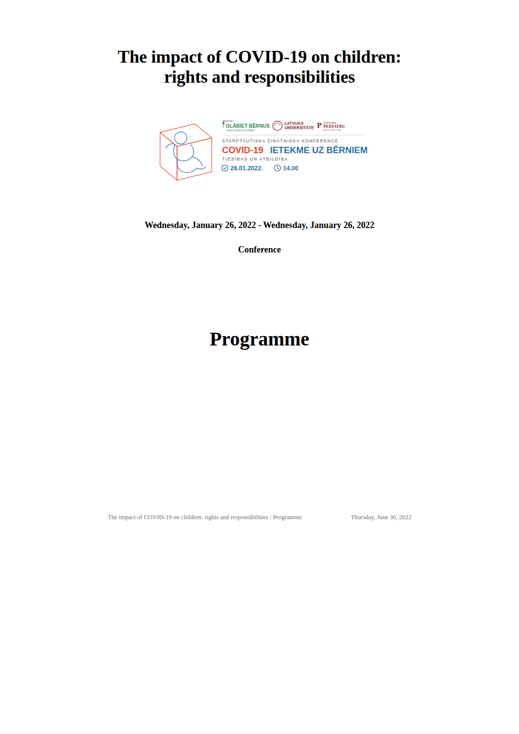The impact of COVID-19 on children:
rights and responsibilities
Biedrība GLĀBIET BĒRNUS Latvian Protect the Children LATVIJAS UNIVERSITĀTE P LATVIJAS PEDIATRU ASOCIĀCIJA STARPTAUTISKA ZINĀTNISKA KONFERENCE COVID-19 IETEKME UZ BĒRNIEM TIESĪBAS UN ATBILDĪBA 26.01.2022. 14.00
Wednesday, January 26, 2022 - Wednesday, January 26, 2022
Conference
Programme
The impact of COVID-19 on children: rights and responsibilities / Programme
Thursday, June 30, 2022